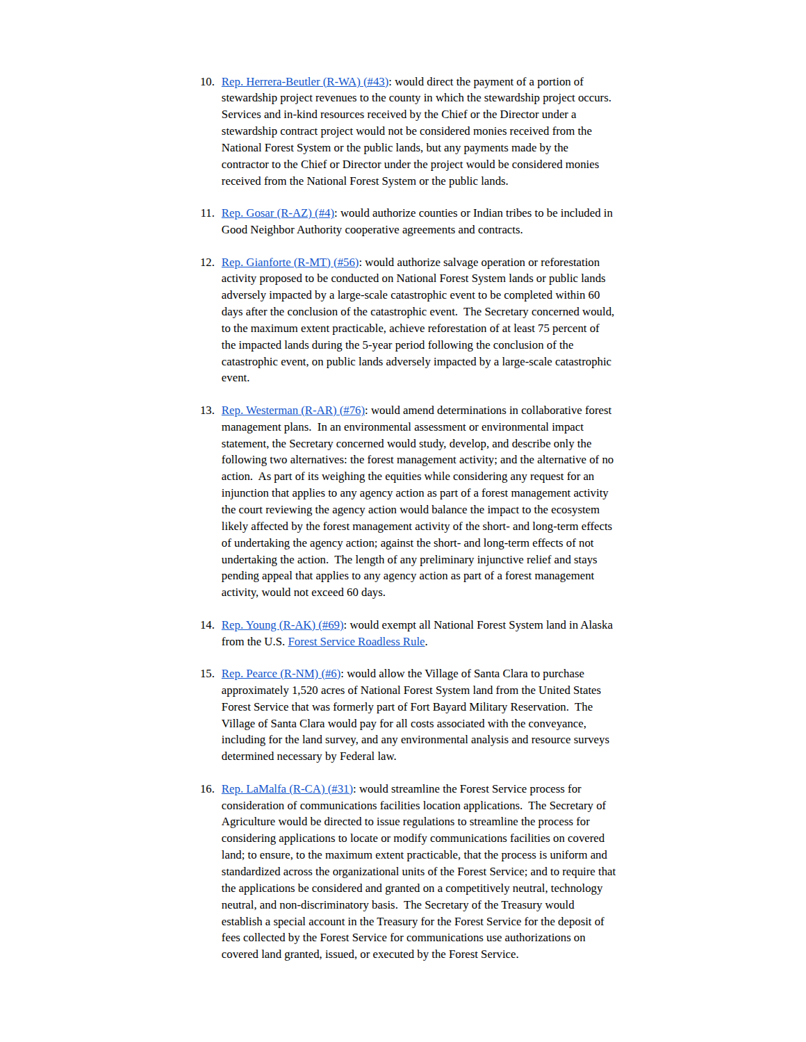Rep. Herrera-Beutler (R-WA) (#43): would direct the payment of a portion of stewardship project revenues to the county in which the stewardship project occurs. Services and in-kind resources received by the Chief or the Director under a stewardship contract project would not be considered monies received from the National Forest System or the public lands, but any payments made by the contractor to the Chief or Director under the project would be considered monies received from the National Forest System or the public lands.
Rep. Gosar (R-AZ) (#4): would authorize counties or Indian tribes to be included in Good Neighbor Authority cooperative agreements and contracts.
Rep. Gianforte (R-MT) (#56): would authorize salvage operation or reforestation activity proposed to be conducted on National Forest System lands or public lands adversely impacted by a large-scale catastrophic event to be completed within 60 days after the conclusion of the catastrophic event. The Secretary concerned would, to the maximum extent practicable, achieve reforestation of at least 75 percent of the impacted lands during the 5-year period following the conclusion of the catastrophic event, on public lands adversely impacted by a large-scale catastrophic event.
Rep. Westerman (R-AR) (#76): would amend determinations in collaborative forest management plans. In an environmental assessment or environmental impact statement, the Secretary concerned would study, develop, and describe only the following two alternatives: the forest management activity; and the alternative of no action. As part of its weighing the equities while considering any request for an injunction that applies to any agency action as part of a forest management activity the court reviewing the agency action would balance the impact to the ecosystem likely affected by the forest management activity of the short- and long-term effects of undertaking the agency action; against the short- and long-term effects of not undertaking the action. The length of any preliminary injunctive relief and stays pending appeal that applies to any agency action as part of a forest management activity, would not exceed 60 days.
Rep. Young (R-AK) (#69): would exempt all National Forest System land in Alaska from the U.S. Forest Service Roadless Rule.
Rep. Pearce (R-NM) (#6): would allow the Village of Santa Clara to purchase approximately 1,520 acres of National Forest System land from the United States Forest Service that was formerly part of Fort Bayard Military Reservation. The Village of Santa Clara would pay for all costs associated with the conveyance, including for the land survey, and any environmental analysis and resource surveys determined necessary by Federal law.
Rep. LaMalfa (R-CA) (#31): would streamline the Forest Service process for consideration of communications facilities location applications. The Secretary of Agriculture would be directed to issue regulations to streamline the process for considering applications to locate or modify communications facilities on covered land; to ensure, to the maximum extent practicable, that the process is uniform and standardized across the organizational units of the Forest Service; and to require that the applications be considered and granted on a competitively neutral, technology neutral, and non-discriminatory basis. The Secretary of the Treasury would establish a special account in the Treasury for the Forest Service for the deposit of fees collected by the Forest Service for communications use authorizations on covered land granted, issued, or executed by the Forest Service.